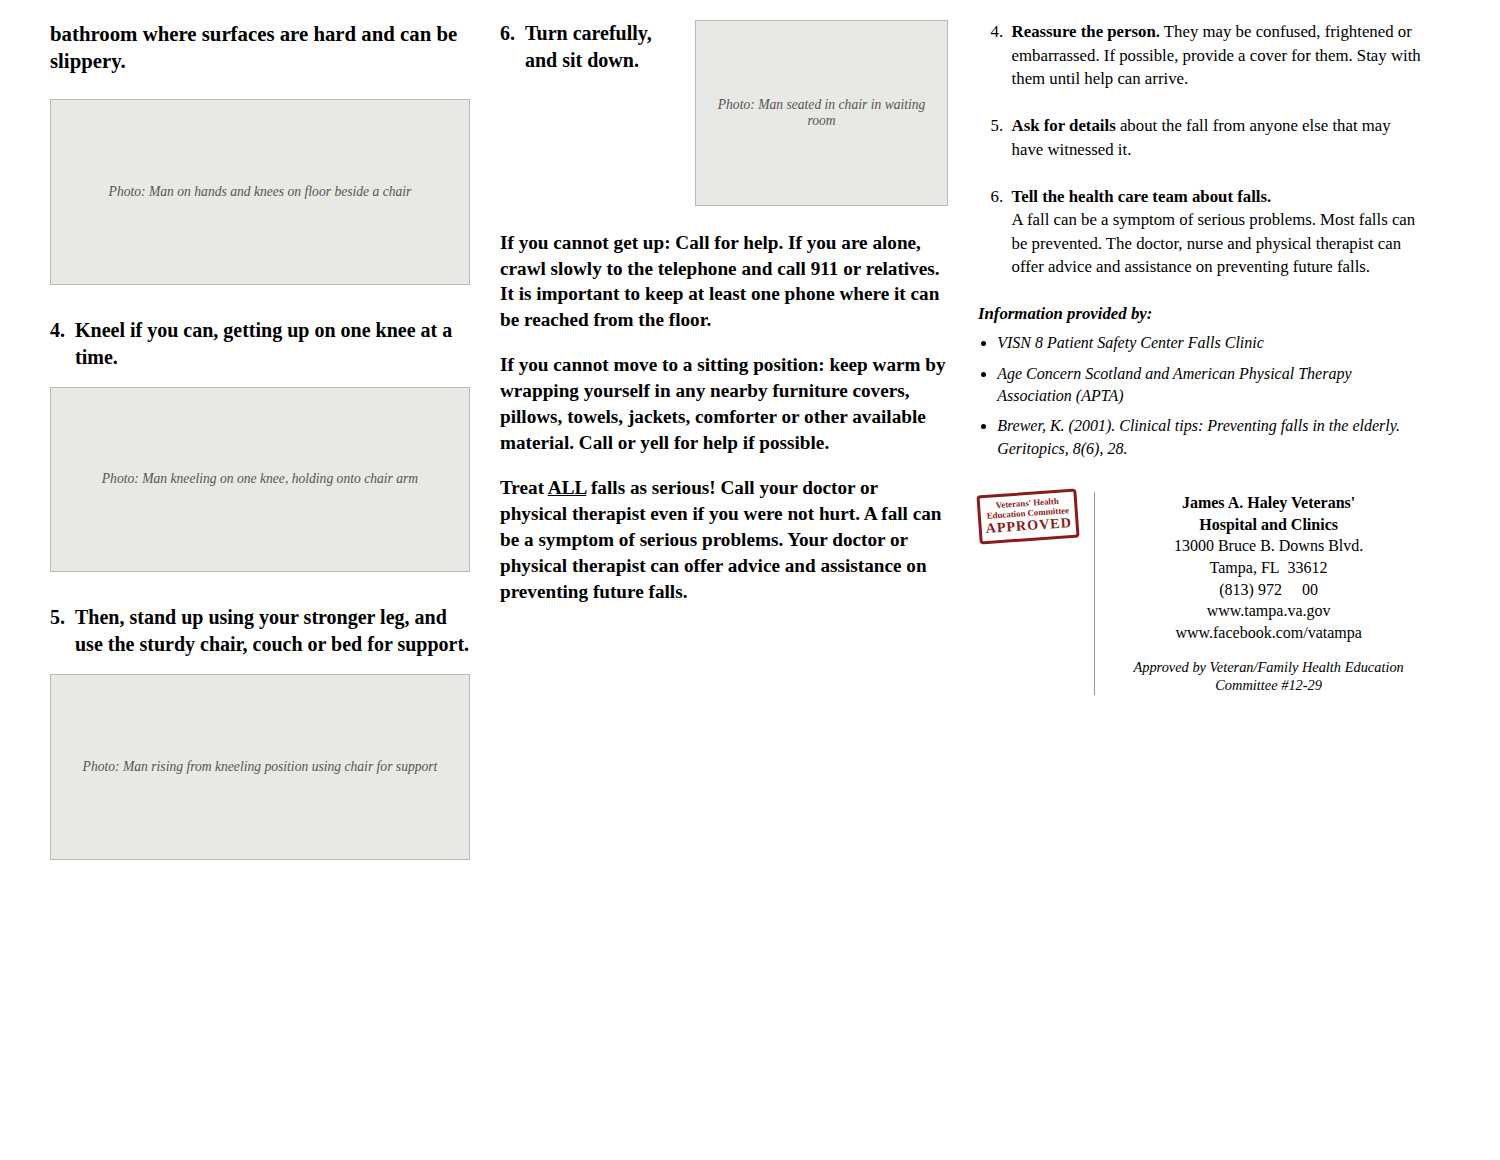bathroom where surfaces are hard and can be slippery.
Photo: Man on hands and knees on floor beside a chair
4. Kneel if you can, getting up on one knee at a time.
Photo: Man kneeling on one knee, holding onto chair arm
5. Then, stand up using your stronger leg, and use the sturdy chair, couch or bed for support.
Photo: Man rising from kneeling position using chair for support
6. Turn carefully, and sit down.
Photo: Man seated in chair in waiting room
If you cannot get up: Call for help. If you are alone, crawl slowly to the telephone and call 911 or relatives. It is important to keep at least one phone where it can be reached from the floor.
If you cannot move to a sitting position: keep warm by wrapping yourself in any nearby furniture covers, pillows, towels, jackets, comforter or other available material. Call or yell for help if possible.
Treat ALL falls as serious! Call your doctor or physical therapist even if you were not hurt. A fall can be a symptom of serious problems. Your doctor or physical therapist can offer advice and assistance on preventing future falls.
Reassure the person. They may be confused, frightened or embarrassed. If possible, provide a cover for them. Stay with them until help can arrive.
Ask for details about the fall from anyone else that may have witnessed it.
Tell the health care team about falls.
A fall can be a symptom of serious problems. Most falls can be prevented. The doctor, nurse and physical therapist can offer advice and assistance on preventing future falls.
Information provided by:
VISN 8 Patient Safety Center Falls Clinic
Age Concern Scotland and American Physical Therapy Association (APTA)
Brewer, K. (2001). Clinical tips: Preventing falls in the elderly. Geritopics, 8(6), 28.
Veterans' Health
Education Committee
APPROVED
James A. Haley Veterans'
Hospital and Clinics
13000 Bruce B. Downs Blvd.
Tampa, FL 33612
(813) 972 00
www.tampa.va.gov
www.facebook.com/vatampa
Approved by Veteran/Family Health Education Committee #12-29